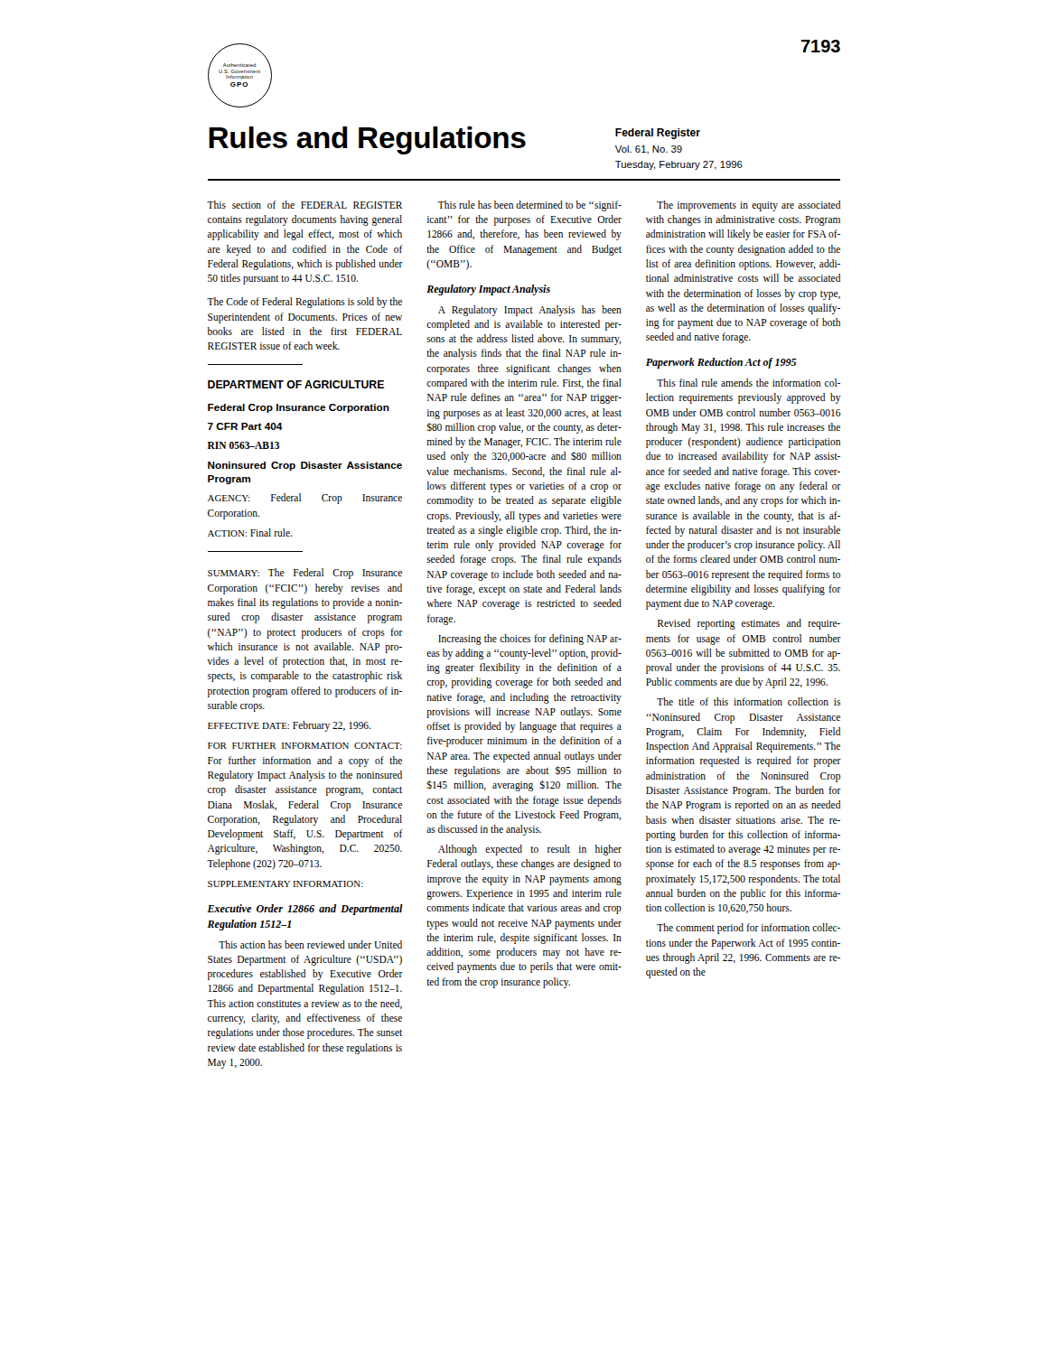7193
Authenticated U.S. Government Information GPO
Rules and Regulations
Federal Register
Vol. 61, No. 39
Tuesday, February 27, 1996
This section of the FEDERAL REGISTER contains regulatory documents having general applicability and legal effect, most of which are keyed to and codified in the Code of Federal Regulations, which is published under 50 titles pursuant to 44 U.S.C. 1510.
The Code of Federal Regulations is sold by the Superintendent of Documents. Prices of new books are listed in the first FEDERAL REGISTER issue of each week.
DEPARTMENT OF AGRICULTURE
Federal Crop Insurance Corporation
7 CFR Part 404
RIN 0563–AB13
Noninsured Crop Disaster Assistance Program
AGENCY: Federal Crop Insurance Corporation.
ACTION: Final rule.
SUMMARY: The Federal Crop Insurance Corporation (‘‘FCIC’’) hereby revises and makes final its regulations to provide a noninsured crop disaster assistance program (‘‘NAP’’) to protect producers of crops for which insurance is not available. NAP provides a level of protection that, in most respects, is comparable to the catastrophic risk protection program offered to producers of insurable crops.
EFFECTIVE DATE: February 22, 1996.
FOR FURTHER INFORMATION CONTACT: For further information and a copy of the Regulatory Impact Analysis to the noninsured crop disaster assistance program, contact Diana Moslak, Federal Crop Insurance Corporation, Regulatory and Procedural Development Staff, U.S. Department of Agriculture, Washington, D.C. 20250. Telephone (202) 720–0713.
SUPPLEMENTARY INFORMATION:
Executive Order 12866 and Departmental Regulation 1512–1
This action has been reviewed under United States Department of Agriculture (‘‘USDA’’) procedures established by Executive Order 12866 and Departmental Regulation 1512–1. This action constitutes a review as to the need, currency, clarity, and effectiveness of these regulations under those procedures. The sunset review date established for these regulations is May 1, 2000.
This rule has been determined to be ‘‘significant’’ for the purposes of Executive Order 12866 and, therefore, has been reviewed by the Office of Management and Budget (‘‘OMB’’).
Regulatory Impact Analysis
A Regulatory Impact Analysis has been completed and is available to interested persons at the address listed above. In summary, the analysis finds that the final NAP rule incorporates three significant changes when compared with the interim rule. First, the final NAP rule defines an ‘‘area’’ for NAP triggering purposes as at least 320,000 acres, at least $80 million crop value, or the county, as determined by the Manager, FCIC. The interim rule used only the 320,000-acre and $80 million value mechanisms. Second, the final rule allows different types or varieties of a crop or commodity to be treated as separate eligible crops. Previously, all types and varieties were treated as a single eligible crop. Third, the interim rule only provided NAP coverage for seeded forage crops. The final rule expands NAP coverage to include both seeded and native forage, except on state and Federal lands where NAP coverage is restricted to seeded forage.
Increasing the choices for defining NAP areas by adding a ‘‘county-level’’ option, providing greater flexibility in the definition of a crop, providing coverage for both seeded and native forage, and including the retroactivity provisions will increase NAP outlays. Some offset is provided by language that requires a five-producer minimum in the definition of a NAP area. The expected annual outlays under these regulations are about $95 million to $145 million, averaging $120 million. The cost associated with the forage issue depends on the future of the Livestock Feed Program, as discussed in the analysis.
Although expected to result in higher Federal outlays, these changes are designed to improve the equity in NAP payments among growers. Experience in 1995 and interim rule comments indicate that various areas and crop types would not receive NAP payments under the interim rule, despite significant losses. In addition, some producers may not have received payments due to perils that were omitted from the crop insurance policy.
The improvements in equity are associated with changes in administrative costs. Program administration will likely be easier for FSA offices with the county designation added to the list of area definition options. However, additional administrative costs will be associated with the determination of losses by crop type, as well as the determination of losses qualifying for payment due to NAP coverage of both seeded and native forage.
Paperwork Reduction Act of 1995
This final rule amends the information collection requirements previously approved by OMB under OMB control number 0563–0016 through May 31, 1998. This rule increases the producer (respondent) audience participation due to increased availability for NAP assistance for seeded and native forage. This coverage excludes native forage on any federal or state owned lands, and any crops for which insurance is available in the county, that is affected by natural disaster and is not insurable under the producer’s crop insurance policy. All of the forms cleared under OMB control number 0563–0016 represent the required forms to determine eligibility and losses qualifying for payment due to NAP coverage.
Revised reporting estimates and requirements for usage of OMB control number 0563–0016 will be submitted to OMB for approval under the provisions of 44 U.S.C. 35. Public comments are due by April 22, 1996.
The title of this information collection is ‘‘Noninsured Crop Disaster Assistance Program, Claim For Indemnity, Field Inspection And Appraisal Requirements.’’ The information requested is required for proper administration of the Noninsured Crop Disaster Assistance Program. The burden for the NAP Program is reported on an as needed basis when disaster situations arise. The reporting burden for this collection of information is estimated to average 42 minutes per response for each of the 8.5 responses from approximately 15,172,500 respondents. The total annual burden on the public for this information collection is 10,620,750 hours.
The comment period for information collections under the Paperwork Act of 1995 continues through April 22, 1996. Comments are requested on the